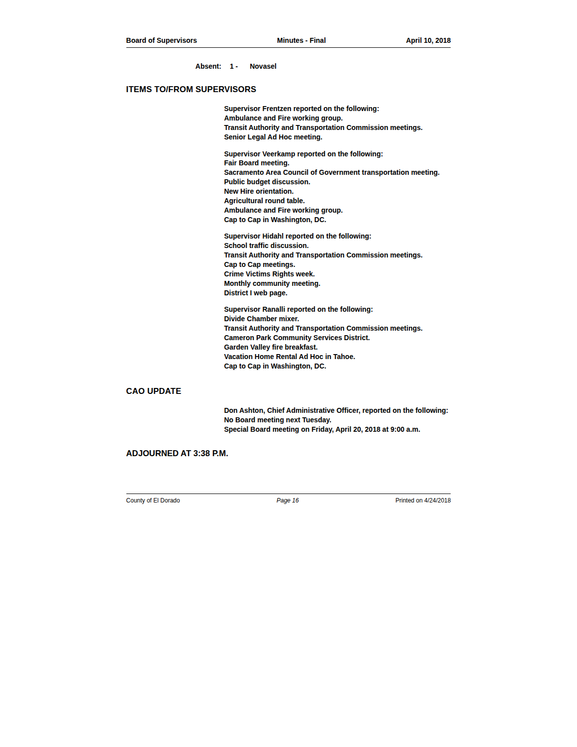Board of Supervisors
Minutes - Final
April 10, 2018
Absent: 1 -Novasel
ITEMS TO/FROM SUPERVISORS
Supervisor Frentzen reported on the following:
Ambulance and Fire working group.
Transit Authority and Transportation Commission meetings.
Senior Legal Ad Hoc meeting.
Supervisor Veerkamp reported on the following:
Fair Board meeting.
Sacramento Area Council of Government transportation meeting.
Public budget discussion.
New Hire orientation.
Agricultural round table.
Ambulance and Fire working group.
Cap to Cap in Washington, DC.
Supervisor Hidahl reported on the following:
School traffic discussion.
Transit Authority and Transportation Commission meetings.
Cap to Cap meetings.
Crime Victims Rights week.
Monthly community meeting.
District I web page.
Supervisor Ranalli reported on the following:
Divide Chamber mixer.
Transit Authority and Transportation Commission meetings.
Cameron Park Community Services District.
Garden Valley fire breakfast.
Vacation Home Rental Ad Hoc in Tahoe.
Cap to Cap in Washington, DC.
CAO UPDATE
Don Ashton, Chief Administrative Officer, reported on the following:
No Board meeting next Tuesday.
Special Board meeting on Friday, April 20, 2018 at 9:00 a.m.
ADJOURNED AT 3:38 P.M.
County of El Dorado
Page 16
Printed on 4/24/2018